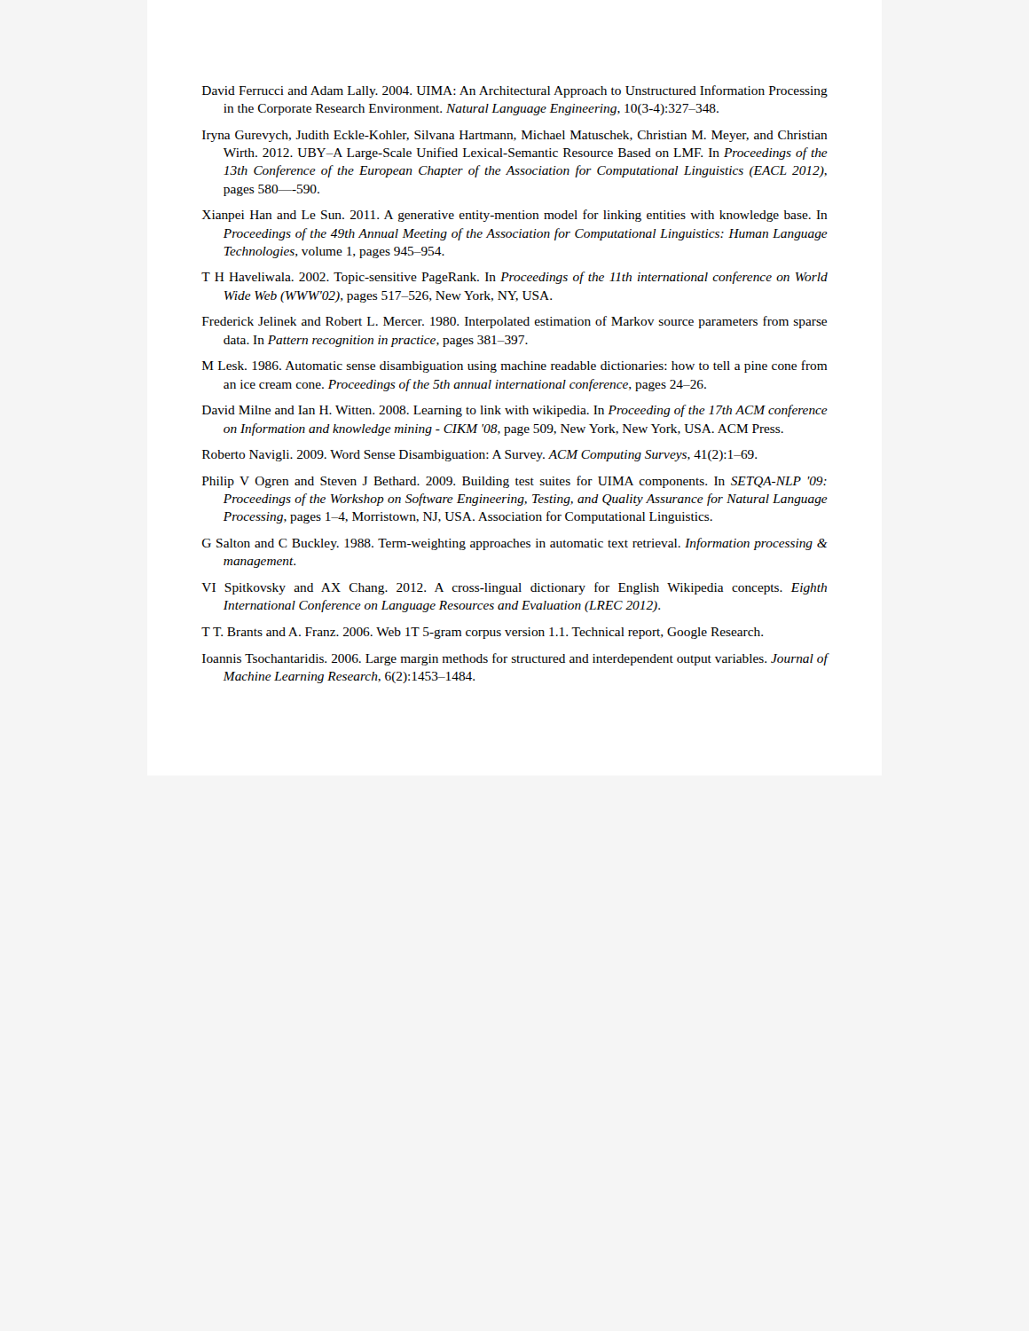David Ferrucci and Adam Lally. 2004. UIMA: An Architectural Approach to Unstructured Information Processing in the Corporate Research Environment. Natural Language Engineering, 10(3-4):327–348.
Iryna Gurevych, Judith Eckle-Kohler, Silvana Hartmann, Michael Matuschek, Christian M. Meyer, and Christian Wirth. 2012. UBY–A Large-Scale Unified Lexical-Semantic Resource Based on LMF. In Proceedings of the 13th Conference of the European Chapter of the Association for Computational Linguistics (EACL 2012), pages 580—-590.
Xianpei Han and Le Sun. 2011. A generative entity-mention model for linking entities with knowledge base. In Proceedings of the 49th Annual Meeting of the Association for Computational Linguistics: Human Language Technologies, volume 1, pages 945–954.
T H Haveliwala. 2002. Topic-sensitive PageRank. In Proceedings of the 11th international conference on World Wide Web (WWW'02), pages 517–526, New York, NY, USA.
Frederick Jelinek and Robert L. Mercer. 1980. Interpolated estimation of Markov source parameters from sparse data. In Pattern recognition in practice, pages 381–397.
M Lesk. 1986. Automatic sense disambiguation using machine readable dictionaries: how to tell a pine cone from an ice cream cone. Proceedings of the 5th annual international conference, pages 24–26.
David Milne and Ian H. Witten. 2008. Learning to link with wikipedia. In Proceeding of the 17th ACM conference on Information and knowledge mining - CIKM '08, page 509, New York, New York, USA. ACM Press.
Roberto Navigli. 2009. Word Sense Disambiguation: A Survey. ACM Computing Surveys, 41(2):1–69.
Philip V Ogren and Steven J Bethard. 2009. Building test suites for UIMA components. In SETQA-NLP '09: Proceedings of the Workshop on Software Engineering, Testing, and Quality Assurance for Natural Language Processing, pages 1–4, Morristown, NJ, USA. Association for Computational Linguistics.
G Salton and C Buckley. 1988. Term-weighting approaches in automatic text retrieval. Information processing & management.
VI Spitkovsky and AX Chang. 2012. A cross-lingual dictionary for English Wikipedia concepts. Eighth International Conference on Language Resources and Evaluation (LREC 2012).
T T. Brants and A. Franz. 2006. Web 1T 5-gram corpus version 1.1. Technical report, Google Research.
Ioannis Tsochantaridis. 2006. Large margin methods for structured and interdependent output variables. Journal of Machine Learning Research, 6(2):1453–1484.